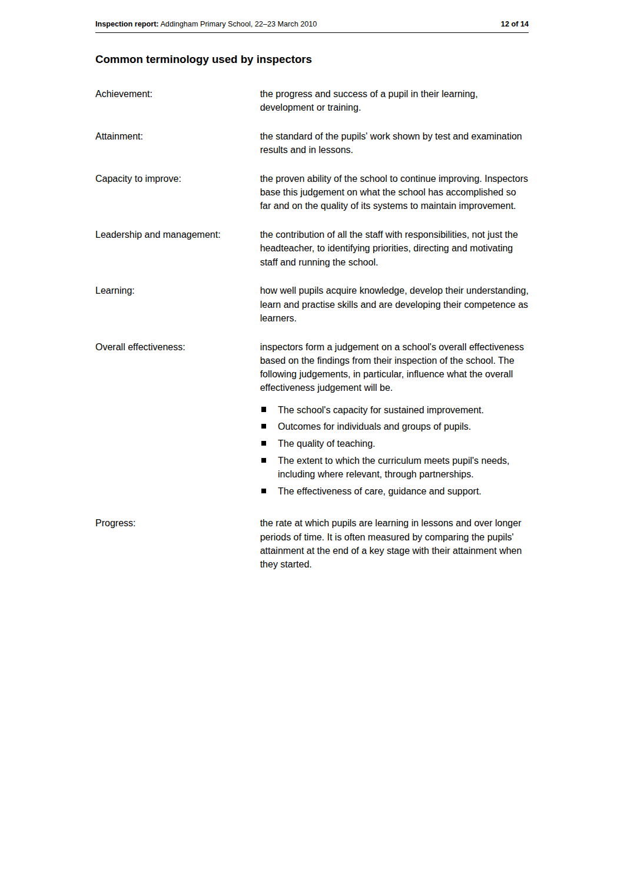Inspection report: Addingham Primary School, 22–23 March 2010 12 of 14
Common terminology used by inspectors
Achievement:
the progress and success of a pupil in their learning, development or training.
Attainment:
the standard of the pupils' work shown by test and examination results and in lessons.
Capacity to improve:
the proven ability of the school to continue improving. Inspectors base this judgement on what the school has accomplished so far and on the quality of its systems to maintain improvement.
Leadership and management:
the contribution of all the staff with responsibilities, not just the headteacher, to identifying priorities, directing and motivating staff and running the school.
Learning:
how well pupils acquire knowledge, develop their understanding, learn and practise skills and are developing their competence as learners.
Overall effectiveness:
inspectors form a judgement on a school's overall effectiveness based on the findings from their inspection of the school. The following judgements, in particular, influence what the overall effectiveness judgement will be.
The school's capacity for sustained improvement.
Outcomes for individuals and groups of pupils.
The quality of teaching.
The extent to which the curriculum meets pupil's needs, including where relevant, through partnerships.
The effectiveness of care, guidance and support.
Progress:
the rate at which pupils are learning in lessons and over longer periods of time. It is often measured by comparing the pupils' attainment at the end of a key stage with their attainment when they started.